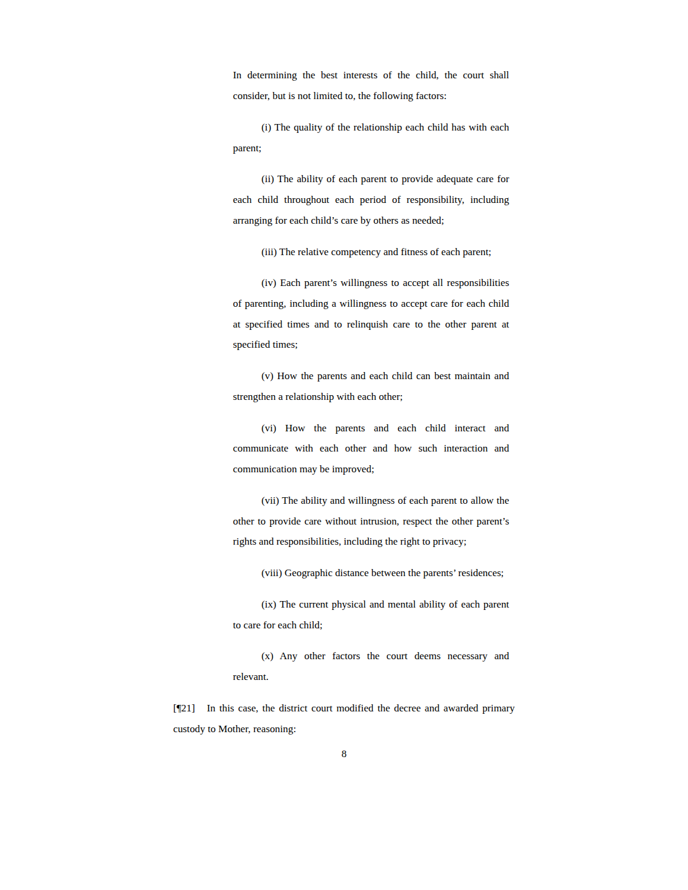In determining the best interests of the child, the court shall consider, but is not limited to, the following factors:
(i) The quality of the relationship each child has with each parent;
(ii) The ability of each parent to provide adequate care for each child throughout each period of responsibility, including arranging for each child’s care by others as needed;
(iii) The relative competency and fitness of each parent;
(iv) Each parent’s willingness to accept all responsibilities of parenting, including a willingness to accept care for each child at specified times and to relinquish care to the other parent at specified times;
(v) How the parents and each child can best maintain and strengthen a relationship with each other;
(vi) How the parents and each child interact and communicate with each other and how such interaction and communication may be improved;
(vii) The ability and willingness of each parent to allow the other to provide care without intrusion, respect the other parent’s rights and responsibilities, including the right to privacy;
(viii) Geographic distance between the parents’ residences;
(ix) The current physical and mental ability of each parent to care for each child;
(x) Any other factors the court deems necessary and relevant.
[¶21] In this case, the district court modified the decree and awarded primary custody to Mother, reasoning:
8